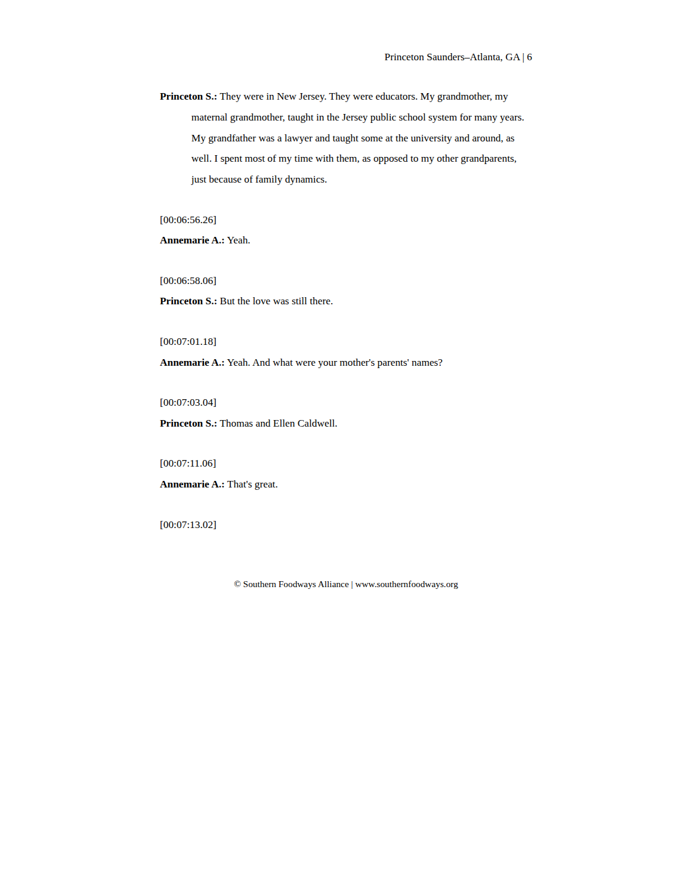Princeton Saunders–Atlanta, GA | 6
Princeton S.: They were in New Jersey. They were educators. My grandmother, my maternal grandmother, taught in the Jersey public school system for many years. My grandfather was a lawyer and taught some at the university and around, as well. I spent most of my time with them, as opposed to my other grandparents, just because of family dynamics.
[00:06:56.26]
Annemarie A.: Yeah.
[00:06:58.06]
Princeton S.: But the love was still there.
[00:07:01.18]
Annemarie A.: Yeah. And what were your mother's parents' names?
[00:07:03.04]
Princeton S.: Thomas and Ellen Caldwell.
[00:07:11.06]
Annemarie A.: That's great.
[00:07:13.02]
© Southern Foodways Alliance | www.southernfoodways.org